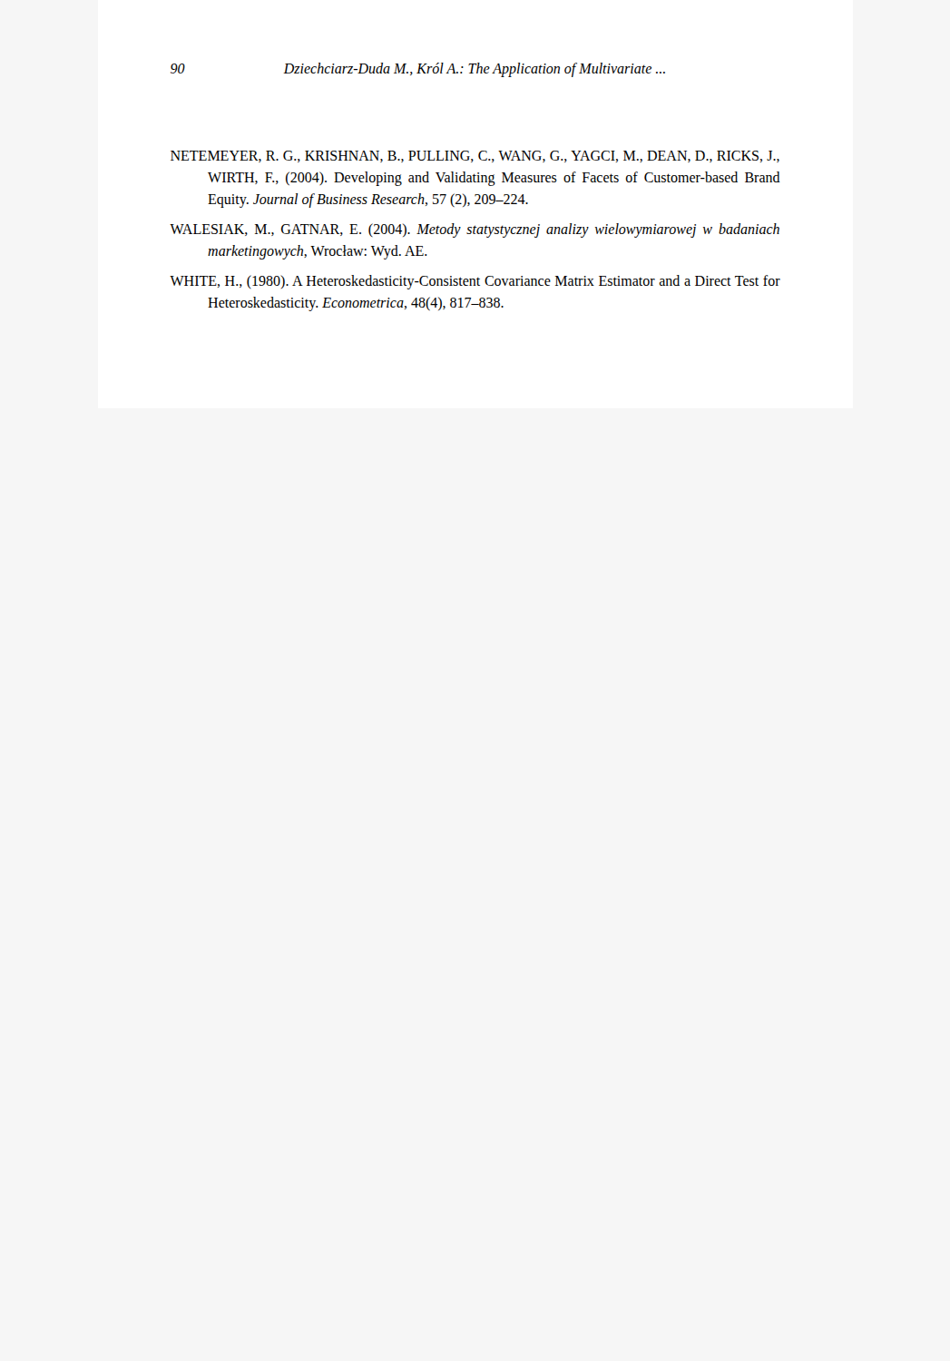90 Dziechciarz-Duda M., Król A.: The Application of Multivariate ...
NETEMEYER, R. G., KRISHNAN, B., PULLING, C., WANG, G., YAGCI, M., DEAN, D., RICKS, J., WIRTH, F., (2004). Developing and Validating Measures of Facets of Customer-based Brand Equity. Journal of Business Research, 57 (2), 209–224.
WALESIAK, M., GATNAR, E. (2004). Metody statystycznej analizy wielowymiarowej w badaniach marketingowych, Wrocław: Wyd. AE.
WHITE, H., (1980). A Heteroskedasticity-Consistent Covariance Matrix Estimator and a Direct Test for Heteroskedasticity. Econometrica, 48(4), 817–838.